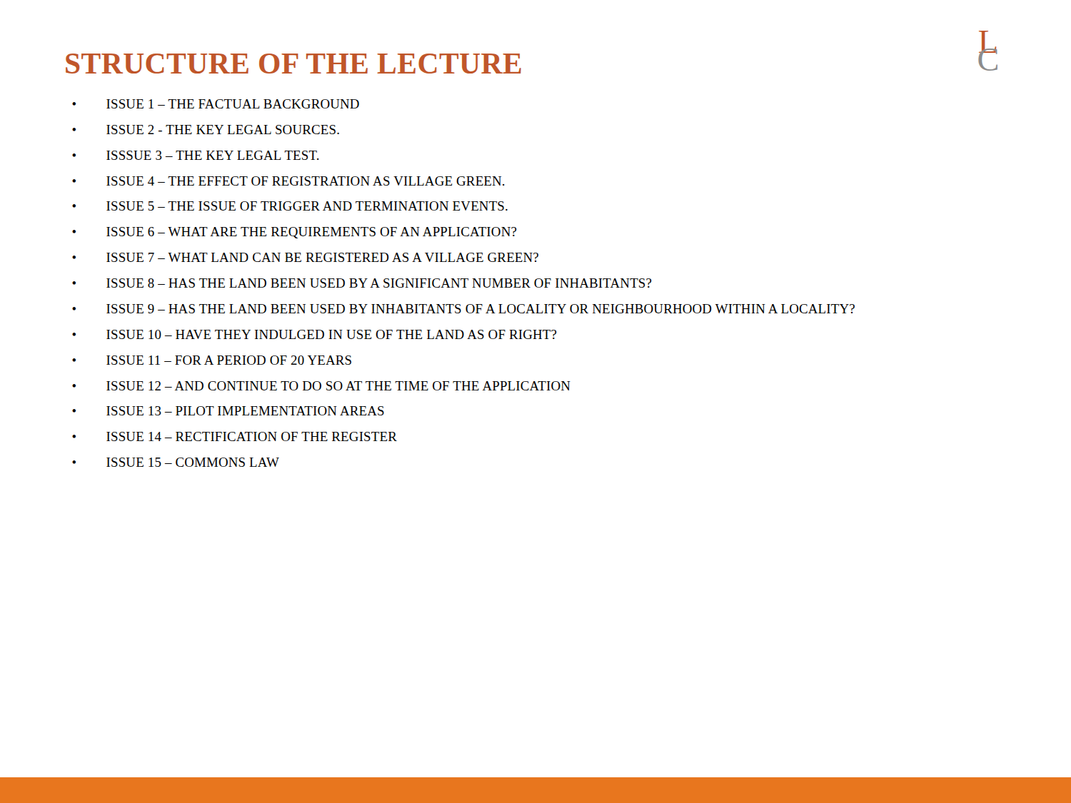L C
Structure of the Lecture
Issue 1 – the factual background
Issue 2 - the key legal sources.
Isssue 3 – the key legal test.
Issue 4 – the effect of registration as village green.
Issue 5 – the issue of trigger and termination events.
Issue 6 – what are the requirements of an application?
Issue 7 – what land can be registered as a village green?
Issue 8 – has the land been used by a significant number of inhabitants?
Issue 9 – has the land been used by inhabitants of a locality or neighbourhood within a locality?
Issue 10 – have they indulged in use of the land as of right?
Issue 11 – for a period of 20 years
Issue 12 – and continue to do so at the time of the application
Issue 13 – pilot implementation areas
Issue 14 – rectification of the register
Issue 15 – commons law